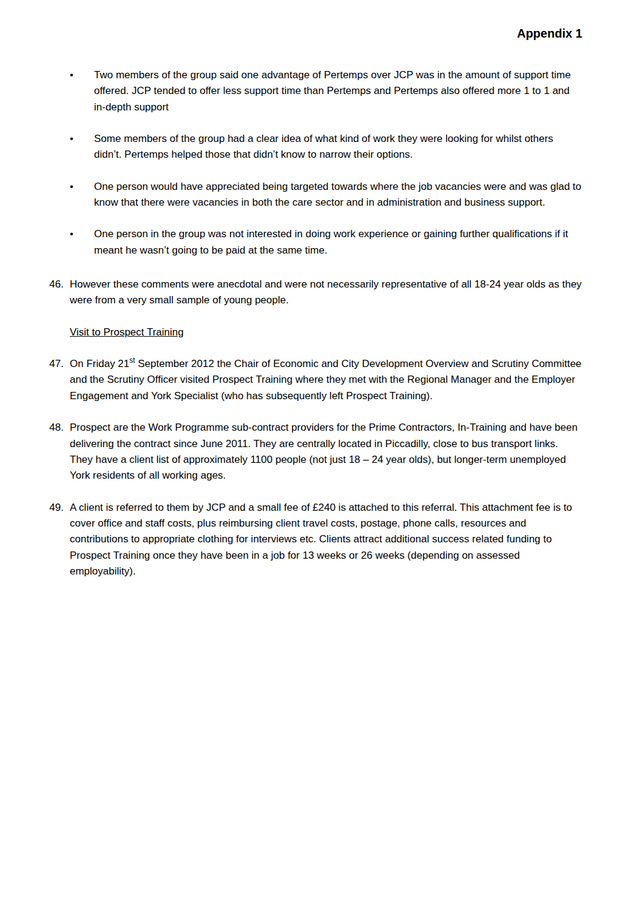Appendix 1
Two members of the group said one advantage of Pertemps over JCP was in the amount of support time offered. JCP tended to offer less support time than Pertemps and Pertemps also offered more 1 to 1 and in-depth support
Some members of the group had a clear idea of what kind of work they were looking for whilst others didn’t. Pertemps helped those that didn’t know to narrow their options.
One person would have appreciated being targeted towards where the job vacancies were and was glad to know that there were vacancies in both the care sector and in administration and business support.
One person in the group was not interested in doing work experience or gaining further qualifications if it meant he wasn’t going to be paid at the same time.
However these comments were anecdotal and were not necessarily representative of all 18-24 year olds as they were from a very small sample of young people.
Visit to Prospect Training
On Friday 21st September 2012 the Chair of Economic and City Development Overview and Scrutiny Committee and the Scrutiny Officer visited Prospect Training where they met with the Regional Manager and the Employer Engagement and York Specialist (who has subsequently left Prospect Training).
Prospect are the Work Programme sub-contract providers for the Prime Contractors, In-Training and have been delivering the contract since June 2011. They are centrally located in Piccadilly, close to bus transport links. They have a client list of approximately 1100 people (not just 18 – 24 year olds), but longer-term unemployed York residents of all working ages.
A client is referred to them by JCP and a small fee of £240 is attached to this referral. This attachment fee is to cover office and staff costs, plus reimbursing client travel costs, postage, phone calls, resources and contributions to appropriate clothing for interviews etc. Clients attract additional success related funding to Prospect Training once they have been in a job for 13 weeks or 26 weeks (depending on assessed employability).